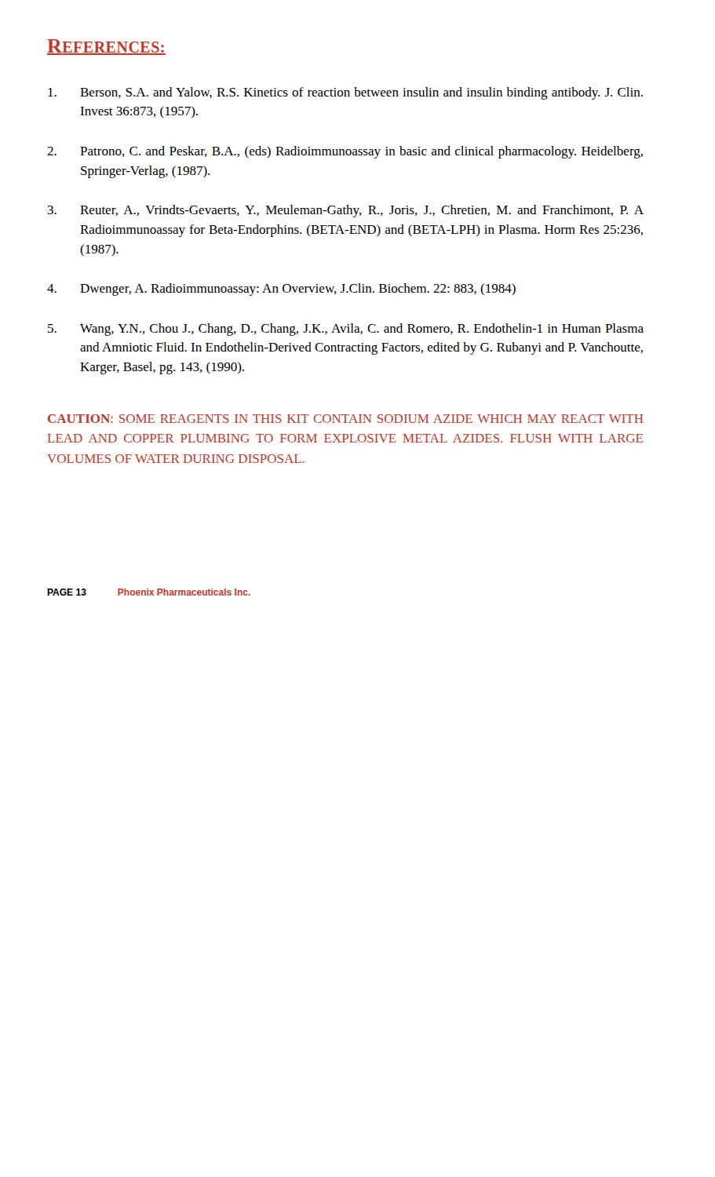References:
Berson, S.A. and Yalow, R.S. Kinetics of reaction between insulin and insulin binding antibody. J. Clin. Invest 36:873, (1957).
Patrono, C. and Peskar, B.A., (eds) Radioimmunoassay in basic and clinical pharmacology. Heidelberg, Springer-Verlag, (1987).
Reuter, A., Vrindts-Gevaerts, Y., Meuleman-Gathy, R., Joris, J., Chretien, M. and Franchimont, P. A Radioimmunoassay for Beta-Endorphins. (BETA-END) and (BETA-LPH) in Plasma. Horm Res 25:236, (1987).
Dwenger, A. Radioimmunoassay: An Overview, J.Clin. Biochem. 22: 883, (1984)
Wang, Y.N., Chou J., Chang, D., Chang, J.K., Avila, C. and Romero, R. Endothelin-1 in Human Plasma and Amniotic Fluid. In Endothelin-Derived Contracting Factors, edited by G. Rubanyi and P. Vanchoutte, Karger, Basel, pg. 143, (1990).
Caution: Some reagents in this kit contain sodium azide which may react with lead and copper plumbing to form explosive metal azides. Flush with large volumes of water during disposal.
PAGE 13 Phoenix Pharmaceuticals Inc.